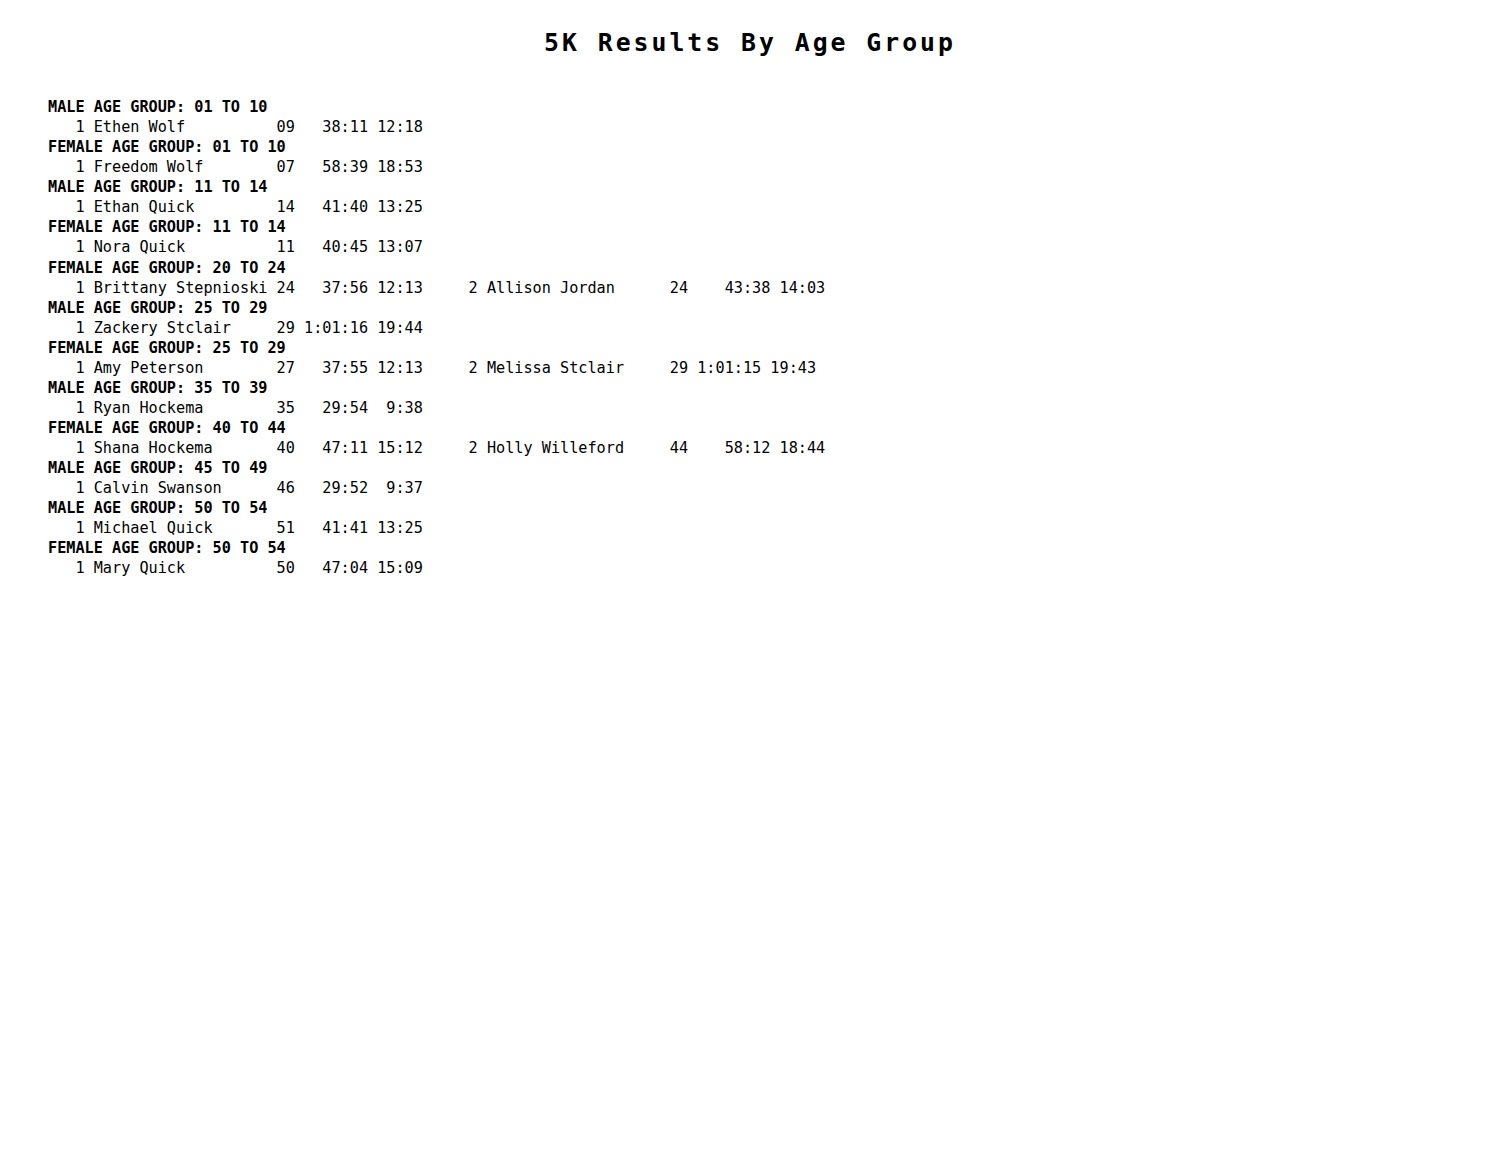5K Results By Age Group
MALE AGE GROUP: 01 TO 10 1 Ethen Wolf 09 38:11 12:18 FEMALE AGE GROUP: 01 TO 10 1 Freedom Wolf 07 58:39 18:53 MALE AGE GROUP: 11 TO 14 1 Ethan Quick 14 41:40 13:25 FEMALE AGE GROUP: 11 TO 14 1 Nora Quick 11 40:45 13:07 FEMALE AGE GROUP: 20 TO 24 1 Brittany Stepnioski 24 37:56 12:13 2 Allison Jordan 24 43:38 14:03 MALE AGE GROUP: 25 TO 29 1 Zackery Stclair 29 1:01:16 19:44 FEMALE AGE GROUP: 25 TO 29 1 Amy Peterson 27 37:55 12:13 2 Melissa Stclair 29 1:01:15 19:43 MALE AGE GROUP: 35 TO 39 1 Ryan Hockema 35 29:54 9:38 FEMALE AGE GROUP: 40 TO 44 1 Shana Hockema 40 47:11 15:12 2 Holly Willeford 44 58:12 18:44 MALE AGE GROUP: 45 TO 49 1 Calvin Swanson 46 29:52 9:37 MALE AGE GROUP: 50 TO 54 1 Michael Quick 51 41:41 13:25 FEMALE AGE GROUP: 50 TO 54 1 Mary Quick 50 47:04 15:09